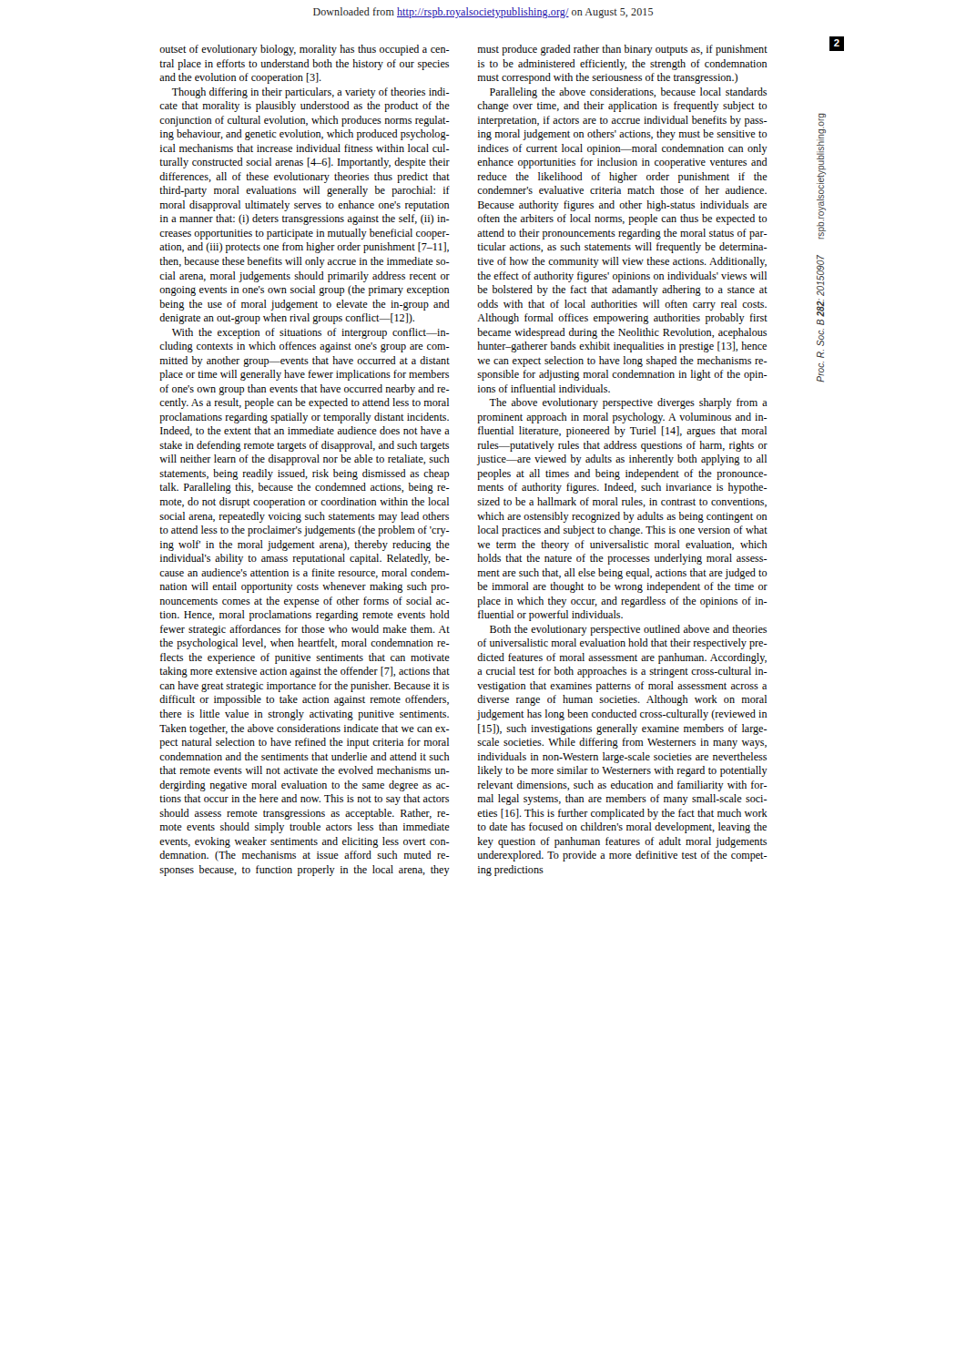Downloaded from http://rspb.royalsocietypublishing.org/ on August 5, 2015
2
rspb.royalsocietypublishing.org
Proc. R. Soc. B 282: 20150907
outset of evolutionary biology, morality has thus occupied a central place in efforts to understand both the history of our species and the evolution of cooperation [3].
Though differing in their particulars, a variety of theories indicate that morality is plausibly understood as the product of the conjunction of cultural evolution, which produces norms regulating behaviour, and genetic evolution, which produced psychological mechanisms that increase individual fitness within local culturally constructed social arenas [4–6]. Importantly, despite their differences, all of these evolutionary theories thus predict that third-party moral evaluations will generally be parochial: if moral disapproval ultimately serves to enhance one's reputation in a manner that: (i) deters transgressions against the self, (ii) increases opportunities to participate in mutually beneficial cooperation, and (iii) protects one from higher order punishment [7–11], then, because these benefits will only accrue in the immediate social arena, moral judgements should primarily address recent or ongoing events in one's own social group (the primary exception being the use of moral judgement to elevate the in-group and denigrate an out-group when rival groups conflict—[12]).
With the exception of situations of intergroup conflict—including contexts in which offences against one's group are committed by another group—events that have occurred at a distant place or time will generally have fewer implications for members of one's own group than events that have occurred nearby and recently. As a result, people can be expected to attend less to moral proclamations regarding spatially or temporally distant incidents. Indeed, to the extent that an immediate audience does not have a stake in defending remote targets of disapproval, and such targets will neither learn of the disapproval nor be able to retaliate, such statements, being readily issued, risk being dismissed as cheap talk. Paralleling this, because the condemned actions, being remote, do not disrupt cooperation or coordination within the local social arena, repeatedly voicing such statements may lead others to attend less to the proclaimer's judgements (the problem of 'crying wolf' in the moral judgement arena), thereby reducing the individual's ability to amass reputational capital. Relatedly, because an audience's attention is a finite resource, moral condemnation will entail opportunity costs whenever making such pronouncements comes at the expense of other forms of social action. Hence, moral proclamations regarding remote events hold fewer strategic affordances for those who would make them. At the psychological level, when heartfelt, moral condemnation reflects the experience of punitive sentiments that can motivate taking more extensive action against the offender [7], actions that can have great strategic importance for the punisher. Because it is difficult or impossible to take action against remote offenders, there is little value in strongly activating punitive sentiments. Taken together, the above considerations indicate that we can expect natural selection to have refined the input criteria for moral condemnation and the sentiments that underlie and attend it such that remote events will not activate the evolved mechanisms undergirding negative moral evaluation to the same degree as actions that occur in the here and now. This is not to say that actors should assess remote transgressions as acceptable. Rather, remote events should simply trouble actors less than immediate events, evoking weaker sentiments and eliciting less overt condemnation. (The mechanisms at issue afford such muted responses because, to function properly in the local arena, they must produce graded rather than binary outputs as, if punishment is to be administered efficiently, the strength of condemnation must correspond with the seriousness of the transgression.)
Paralleling the above considerations, because local standards change over time, and their application is frequently subject to interpretation, if actors are to accrue individual benefits by passing moral judgement on others' actions, they must be sensitive to indices of current local opinion—moral condemnation can only enhance opportunities for inclusion in cooperative ventures and reduce the likelihood of higher order punishment if the condemner's evaluative criteria match those of her audience. Because authority figures and other high-status individuals are often the arbiters of local norms, people can thus be expected to attend to their pronouncements regarding the moral status of particular actions, as such statements will frequently be determinative of how the community will view these actions. Additionally, the effect of authority figures' opinions on individuals' views will be bolstered by the fact that adamantly adhering to a stance at odds with that of local authorities will often carry real costs. Although formal offices empowering authorities probably first became widespread during the Neolithic Revolution, acephalous hunter–gatherer bands exhibit inequalities in prestige [13], hence we can expect selection to have long shaped the mechanisms responsible for adjusting moral condemnation in light of the opinions of influential individuals.
The above evolutionary perspective diverges sharply from a prominent approach in moral psychology. A voluminous and influential literature, pioneered by Turiel [14], argues that moral rules—putatively rules that address questions of harm, rights or justice—are viewed by adults as inherently both applying to all peoples at all times and being independent of the pronouncements of authority figures. Indeed, such invariance is hypothesized to be a hallmark of moral rules, in contrast to conventions, which are ostensibly recognized by adults as being contingent on local practices and subject to change. This is one version of what we term the theory of universalistic moral evaluation, which holds that the nature of the processes underlying moral assessment are such that, all else being equal, actions that are judged to be immoral are thought to be wrong independent of the time or place in which they occur, and regardless of the opinions of influential or powerful individuals.
Both the evolutionary perspective outlined above and theories of universalistic moral evaluation hold that their respectively predicted features of moral assessment are panhuman. Accordingly, a crucial test for both approaches is a stringent cross-cultural investigation that examines patterns of moral assessment across a diverse range of human societies. Although work on moral judgement has long been conducted cross-culturally (reviewed in [15]), such investigations generally examine members of large-scale societies. While differing from Westerners in many ways, individuals in non-Western large-scale societies are nevertheless likely to be more similar to Westerners with regard to potentially relevant dimensions, such as education and familiarity with formal legal systems, than are members of many small-scale societies [16]. This is further complicated by the fact that much work to date has focused on children's moral development, leaving the key question of panhuman features of adult moral judgements underexplored. To provide a more definitive test of the competing predictions